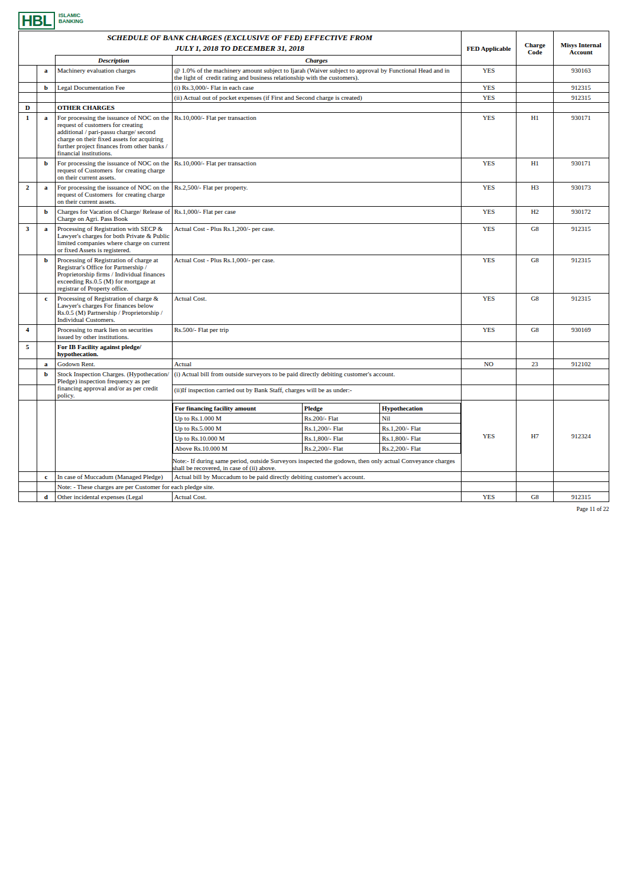HBL
ISLAMIC
BANKING
| SCHEDULE OF BANK CHARGES (EXCLUSIVE OF FED) EFFECTIVE FROM JULY 1, 2018 TO DECEMBER 31, 2018 | FED Applicable | Charge Code | Misys Internal Account |
| | Description | Charges |
| | a | Machinery evaluation charges | @ 1.0% of the machinery amount subject to Ijarah (Waiver subject to approval by Functional Head and in the light of credit rating and business relationship with the customers). | YES | | 930163 |
| | b | Legal Documentation Fee | (i) Rs.3,000/- Flat in each case | YES | | 912315 |
| | | | (ii) Actual out of pocket expenses (if First and Second charge is created) | YES | | 912315 |
| D | | OTHER CHARGES | | | | |
| 1 | a | For processing the issuance of NOC on the request of customers for creating additional / pari-passu charge/ second charge on their fixed assets for acquiring further project finances from other banks / financial institutions. | Rs.10,000/- Flat per transaction | YES | H1 | 930171 |
| | b | For processing the issuance of NOC on the request of Customers for creating charge on their current assets. | Rs.10,000/- Flat per transaction | YES | H1 | 930171 |
| 2 | a | For processing the issuance of NOC on the request of Customers for creating charge on their current assets. | Rs.2,500/- Flat per property. | YES | H3 | 930173 |
| | b | Charges for Vacation of Charge/ Release of Charge on Agri. Pass Book | Rs.1,000/- Flat per case | YES | H2 | 930172 |
| 3 | a | Processing of Registration with SECP & Lawyer's charges for both Private & Public limited companies where charge on current or fixed Assets is registered. | Actual Cost - Plus Rs.1,200/- per case. | YES | G8 | 912315 |
| | b | Processing of Registration of charge at Registrar's Office for Partnership / Proprietorship firms / Individual finances exceeding Rs.0.5 (M) for mortgage at registrar of Property office. | Actual Cost - Plus Rs.1,000/- per case. | YES | G8 | 912315 |
| | c | Processing of Registration of charge & Lawyer's charges For finances below Rs.0.5 (M) Partnership / Proprietorship / Individual Customers. | Actual Cost. | YES | G8 | 912315 |
| 4 | | Processing to mark lien on securities issued by other institutions. | Rs.500/- Flat per trip | YES | G8 | 930169 |
| 5 | | For IB Facility against pledge/ hypothecation. | | | | |
| | a | Godown Rent. | Actual | NO | 23 | 912102 |
| | b | Stock Inspection Charges. (Hypothecation/ Pledge) inspection frequency as per financing approval and/or as per credit policy. | (i) Actual bill from outside surveyors to be paid directly debiting customer's account. | | | |
| | | (ii)If inspection carried out by Bank Staff, charges will be as under:- | | | |
| | | | / For financing facility amount / Pledge / Hypothecation / / Up to Rs.1.000 M / Rs.200/- Flat / Nil / / Up to Rs.5.000 M / Rs.1,200/- Flat / Rs.1,200/- Flat / / Up to Rs.10.000 M / Rs.1,800/- Flat / Rs.1,800/- Flat / / Above Rs.10.000 M / Rs.2,200/- Flat / Rs.2,200/- Flat / Note:- If during same period, outside Surveyors inspected the godown, then only actual Conveyance charges shall be recovered, in case of (ii) above. | YES | H7 | 912324 |
| | c | In case of Muccadum (Managed Pledge) | Actual bill by Muccadum to be paid directly debiting customer's account. | | | |
| | | Note: - These charges are per Customer for each pledge site. | | | |
| | d | Other incidental expenses (Legal | Actual Cost. | YES | G8 | 912315 |
Page 11 of 22